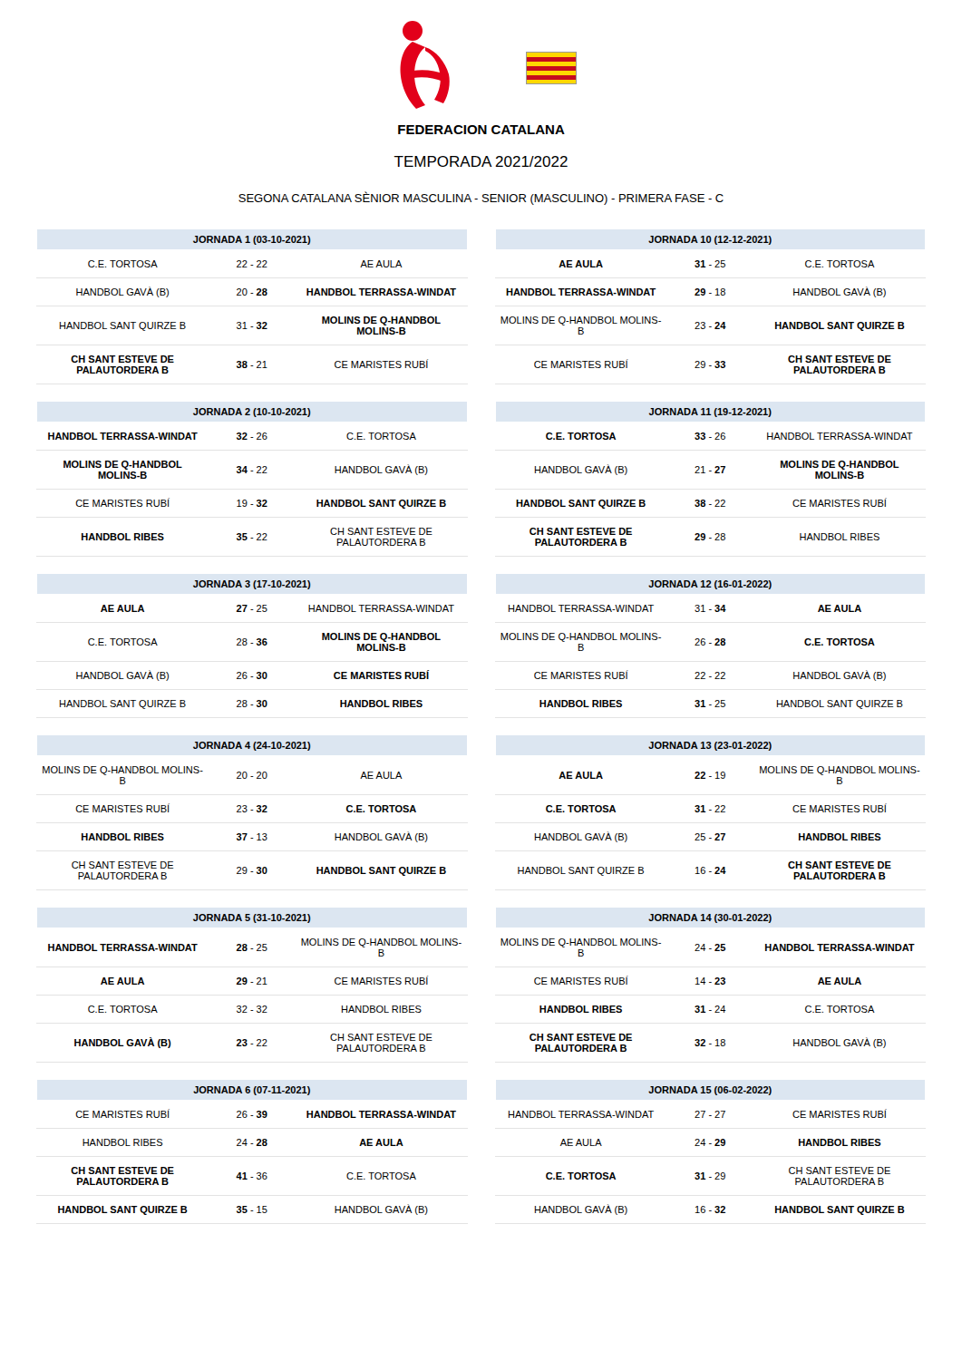FEDERACION CATALANA
TEMPORADA 2021/2022
SEGONA CATALANA SÈNIOR MASCULINA - SENIOR (MASCULINO) - PRIMERA FASE - C
JORNADA 1 (03-10-2021)
| C.E. TORTOSA | 22 - 22 | AE AULA |
| HANDBOL GAVÀ (B) | 20 - 28 | HANDBOL TERRASSA-WINDAT |
| HANDBOL SANT QUIRZE B | 31 - 32 | MOLINS DE Q-HANDBOL MOLINS-B |
| CH SANT ESTEVE DE PALAUTORDERA B | 38 - 21 | CE MARISTES RUBÍ |
JORNADA 2 (10-10-2021)
| HANDBOL TERRASSA-WINDAT | 32 - 26 | C.E. TORTOSA |
| MOLINS DE Q-HANDBOL MOLINS-B | 34 - 22 | HANDBOL GAVÀ (B) |
| CE MARISTES RUBÍ | 19 - 32 | HANDBOL SANT QUIRZE B |
| HANDBOL RIBES | 35 - 22 | CH SANT ESTEVE DE PALAUTORDERA B |
JORNADA 3 (17-10-2021)
| AE AULA | 27 - 25 | HANDBOL TERRASSA-WINDAT |
| C.E. TORTOSA | 28 - 36 | MOLINS DE Q-HANDBOL MOLINS-B |
| HANDBOL GAVÀ (B) | 26 - 30 | CE MARISTES RUBÍ |
| HANDBOL SANT QUIRZE B | 28 - 30 | HANDBOL RIBES |
JORNADA 4 (24-10-2021)
| MOLINS DE Q-HANDBOL MOLINS-B | 20 - 20 | AE AULA |
| CE MARISTES RUBÍ | 23 - 32 | C.E. TORTOSA |
| HANDBOL RIBES | 37 - 13 | HANDBOL GAVÀ (B) |
| CH SANT ESTEVE DE PALAUTORDERA B | 29 - 30 | HANDBOL SANT QUIRZE B |
JORNADA 5 (31-10-2021)
| HANDBOL TERRASSA-WINDAT | 28 - 25 | MOLINS DE Q-HANDBOL MOLINS-B |
| AE AULA | 29 - 21 | CE MARISTES RUBÍ |
| C.E. TORTOSA | 32 - 32 | HANDBOL RIBES |
| HANDBOL GAVÀ (B) | 23 - 22 | CH SANT ESTEVE DE PALAUTORDERA B |
JORNADA 6 (07-11-2021)
| CE MARISTES RUBÍ | 26 - 39 | HANDBOL TERRASSA-WINDAT |
| HANDBOL RIBES | 24 - 28 | AE AULA |
| CH SANT ESTEVE DE PALAUTORDERA B | 41 - 36 | C.E. TORTOSA |
| HANDBOL SANT QUIRZE B | 35 - 15 | HANDBOL GAVÀ (B) |
JORNADA 10 (12-12-2021)
| AE AULA | 31 - 25 | C.E. TORTOSA |
| HANDBOL TERRASSA-WINDAT | 29 - 18 | HANDBOL GAVÀ (B) |
| MOLINS DE Q-HANDBOL MOLINS-B | 23 - 24 | HANDBOL SANT QUIRZE B |
| CE MARISTES RUBÍ | 29 - 33 | CH SANT ESTEVE DE PALAUTORDERA B |
JORNADA 11 (19-12-2021)
| C.E. TORTOSA | 33 - 26 | HANDBOL TERRASSA-WINDAT |
| HANDBOL GAVÀ (B) | 21 - 27 | MOLINS DE Q-HANDBOL MOLINS-B |
| HANDBOL SANT QUIRZE B | 38 - 22 | CE MARISTES RUBÍ |
| CH SANT ESTEVE DE PALAUTORDERA B | 29 - 28 | HANDBOL RIBES |
JORNADA 12 (16-01-2022)
| HANDBOL TERRASSA-WINDAT | 31 - 34 | AE AULA |
| MOLINS DE Q-HANDBOL MOLINS-B | 26 - 28 | C.E. TORTOSA |
| CE MARISTES RUBÍ | 22 - 22 | HANDBOL GAVÀ (B) |
| HANDBOL RIBES | 31 - 25 | HANDBOL SANT QUIRZE B |
JORNADA 13 (23-01-2022)
| AE AULA | 22 - 19 | MOLINS DE Q-HANDBOL MOLINS-B |
| C.E. TORTOSA | 31 - 22 | CE MARISTES RUBÍ |
| HANDBOL GAVÀ (B) | 25 - 27 | HANDBOL RIBES |
| HANDBOL SANT QUIRZE B | 16 - 24 | CH SANT ESTEVE DE PALAUTORDERA B |
JORNADA 14 (30-01-2022)
| MOLINS DE Q-HANDBOL MOLINS-B | 24 - 25 | HANDBOL TERRASSA-WINDAT |
| CE MARISTES RUBÍ | 14 - 23 | AE AULA |
| HANDBOL RIBES | 31 - 24 | C.E. TORTOSA |
| CH SANT ESTEVE DE PALAUTORDERA B | 32 - 18 | HANDBOL GAVÀ (B) |
JORNADA 15 (06-02-2022)
| HANDBOL TERRASSA-WINDAT | 27 - 27 | CE MARISTES RUBÍ |
| AE AULA | 24 - 29 | HANDBOL RIBES |
| C.E. TORTOSA | 31 - 29 | CH SANT ESTEVE DE PALAUTORDERA B |
| HANDBOL GAVÀ (B) | 16 - 32 | HANDBOL SANT QUIRZE B |